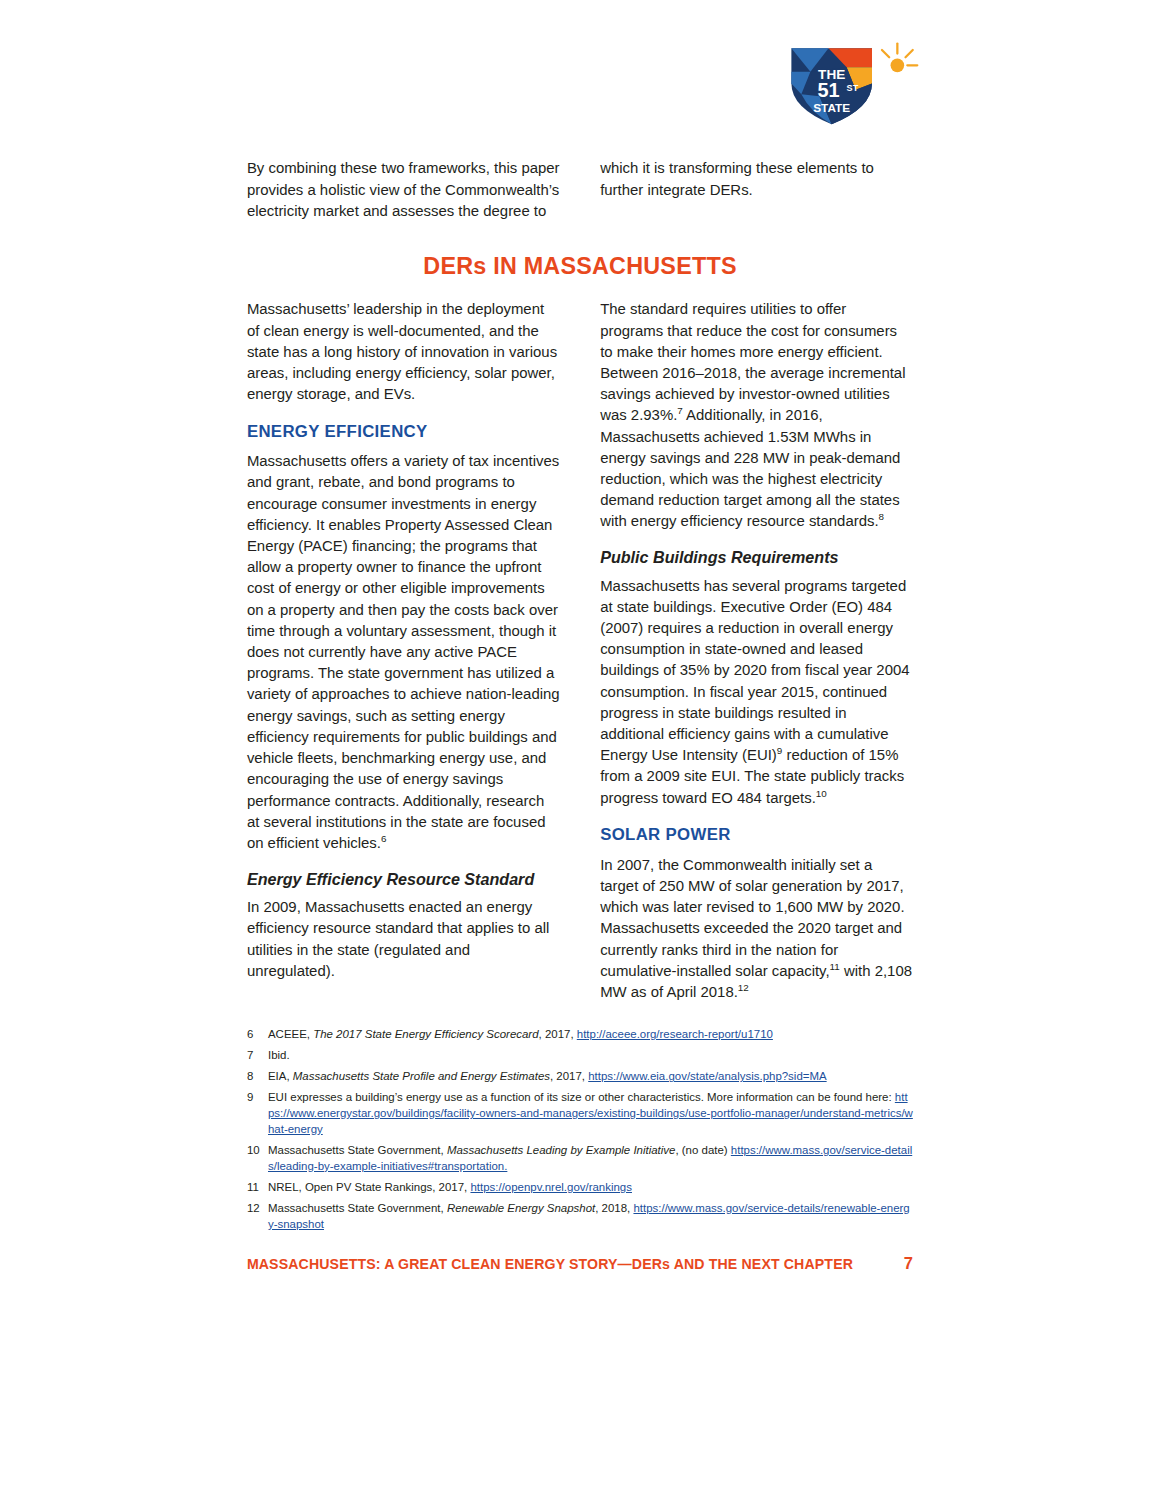THE 51 ST STATE ™
By combining these two frameworks, this paper provides a holistic view of the Commonwealth’s electricity market and assesses the degree to
which it is transforming these elements to further integrate DERs.
DERs IN MASSACHUSETTS
Massachusetts’ leadership in the deployment of clean energy is well-documented, and the state has a long history of innovation in various areas, including energy efficiency, solar power, energy storage, and EVs.
Energy Efficiency
Massachusetts offers a variety of tax incentives and grant, rebate, and bond programs to encourage consumer investments in energy efficiency. It enables Property Assessed Clean Energy (PACE) financing; the programs that allow a property owner to finance the upfront cost of energy or other eligible improvements on a property and then pay the costs back over time through a voluntary assessment, though it does not currently have any active PACE programs. The state government has utilized a variety of approaches to achieve nation-leading energy savings, such as setting energy efficiency requirements for public buildings and vehicle fleets, benchmarking energy use, and encouraging the use of energy savings performance contracts. Additionally, research at several institutions in the state are focused on efficient vehicles.6
Energy Efficiency Resource Standard
In 2009, Massachusetts enacted an energy efficiency resource standard that applies to all utilities in the state (regulated and unregulated).
The standard requires utilities to offer programs that reduce the cost for consumers to make their homes more energy efficient. Between 2016–2018, the average incremental savings achieved by investor-owned utilities was 2.93%.7 Additionally, in 2016, Massachusetts achieved 1.53M MWhs in energy savings and 228 MW in peak-demand reduction, which was the highest electricity demand reduction target among all the states with energy efficiency resource standards.8
Public Buildings Requirements
Massachusetts has several programs targeted at state buildings. Executive Order (EO) 484 (2007) requires a reduction in overall energy consumption in state-owned and leased buildings of 35% by 2020 from fiscal year 2004 consumption. In fiscal year 2015, continued progress in state buildings resulted in additional efficiency gains with a cumulative Energy Use Intensity (EUI)9 reduction of 15% from a 2009 site EUI. The state publicly tracks progress toward EO 484 targets.10
Solar Power
In 2007, the Commonwealth initially set a target of 250 MW of solar generation by 2017, which was later revised to 1,600 MW by 2020. Massachusetts exceeded the 2020 target and currently ranks third in the nation for cumulative-installed solar capacity,11 with 2,108 MW as of April 2018.12
6 ACEEE, The 2017 State Energy Efficiency Scorecard, 2017, http://aceee.org/research-report/u1710
7 Ibid.
8 EIA, Massachusetts State Profile and Energy Estimates, 2017, https://www.eia.gov/state/analysis.php?sid=MA
9 EUI expresses a building’s energy use as a function of its size or other characteristics. More information can be found here: https://www.energystar.gov/buildings/facility-owners-and-managers/existing-buildings/use-portfolio-manager/understand-metrics/what-energy
10 Massachusetts State Government, Massachusetts Leading by Example Initiative, (no date) https://www.mass.gov/service-details/leading-by-example-initiatives#transportation.
11 NREL, Open PV State Rankings, 2017, https://openpv.nrel.gov/rankings
12 Massachusetts State Government, Renewable Energy Snapshot, 2018, https://www.mass.gov/service-details/renewable-energy-snapshot
MASSACHUSETTS: A GREAT CLEAN ENERGY STORY—DERs AND THE NEXT CHAPTER 7